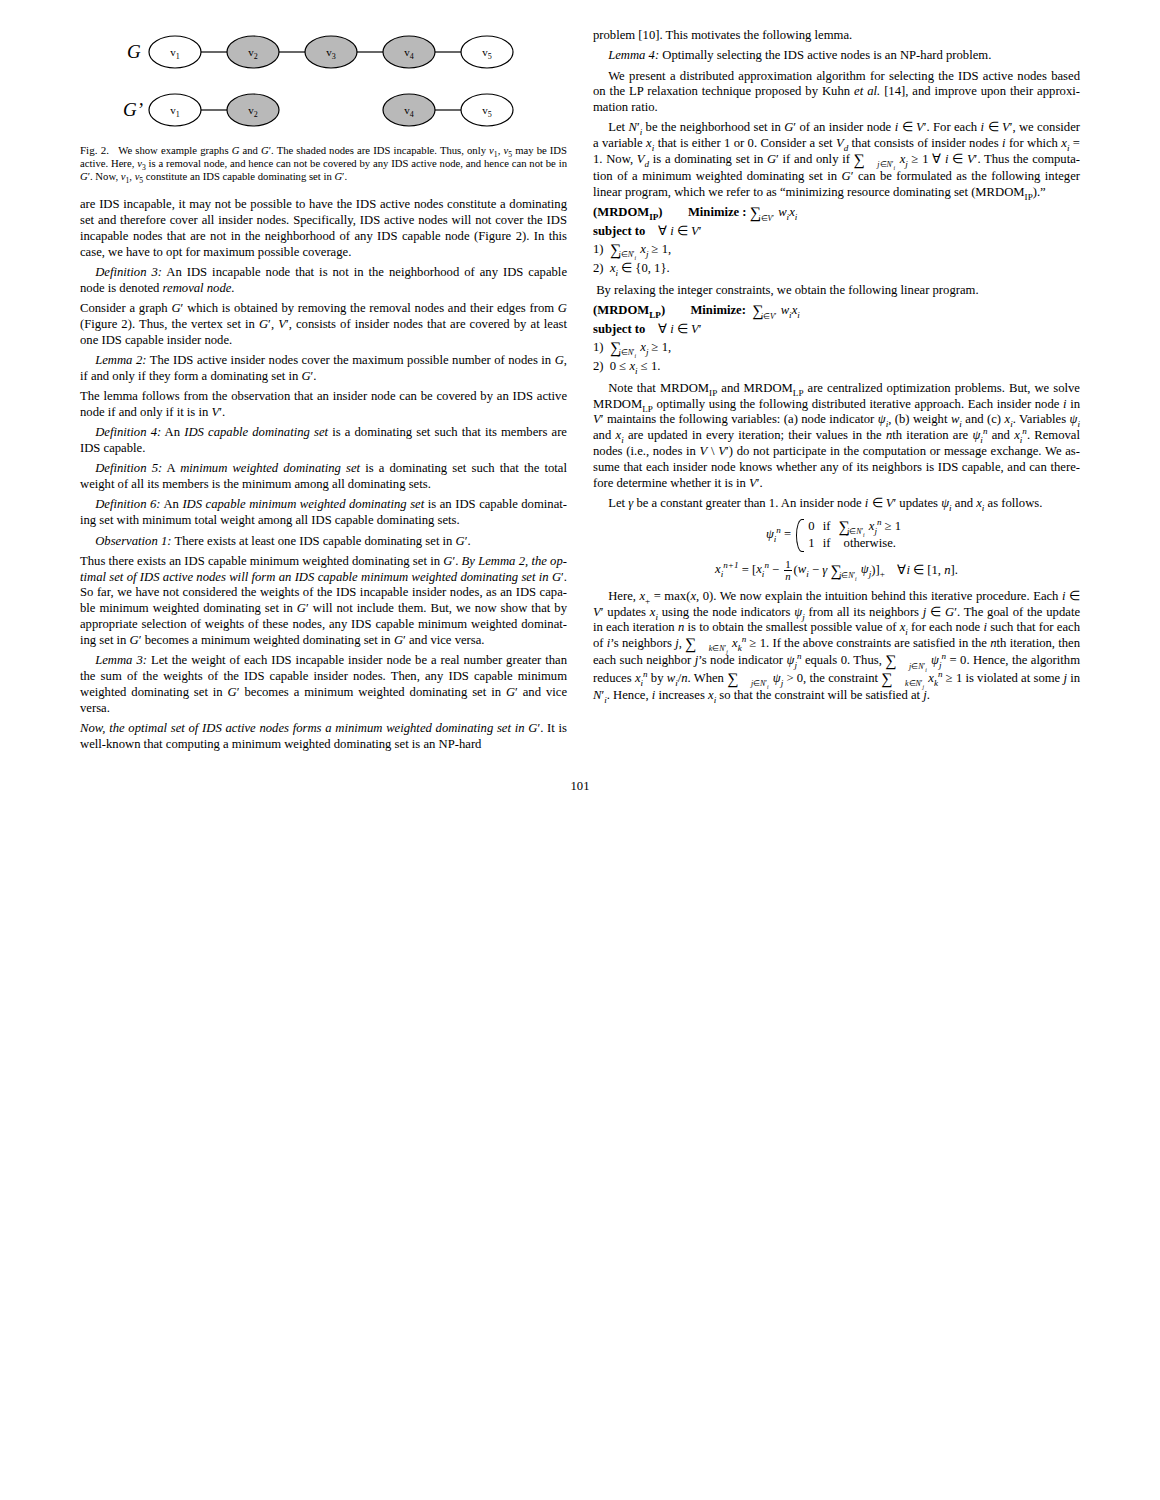G v1 v2 v3 v4 v5 G’ v1 v2 v4 v5
Fig. 2. We show example graphs G and G′. The shaded nodes are IDS incapable. Thus, only v1, v5 may be IDS active. Here, v3 is a removal node, and hence can not be covered by any IDS active node, and hence can not be in G′. Now, v1, v5 constitute an IDS capable dominating set in G′.
are IDS incapable, it may not be possible to have the IDS active nodes constitute a dominating set and therefore cover all insider nodes. Specifically, IDS active nodes will not cover the IDS incapable nodes that are not in the neighborhood of any IDS capable node (Figure 2). In this case, we have to opt for maximum possible coverage.
Definition 3: An IDS incapable node that is not in the neighborhood of any IDS capable node is denoted removal node.
Consider a graph G′ which is obtained by removing the removal nodes and their edges from G (Figure 2). Thus, the vertex set in G′, V′, consists of insider nodes that are covered by at least one IDS capable insider node.
Lemma 2: The IDS active insider nodes cover the maximum possible number of nodes in G, if and only if they form a dominating set in G′.
The lemma follows from the observation that an insider node can be covered by an IDS active node if and only if it is in V′.
Definition 4: An IDS capable dominating set is a dominating set such that its members are IDS capable.
Definition 5: A minimum weighted dominating set is a dominating set such that the total weight of all its members is the minimum among all dominating sets.
Definition 6: An IDS capable minimum weighted dominating set is an IDS capable dominating set with minimum total weight among all IDS capable dominating sets.
Observation 1: There exists at least one IDS capable dominating set in G′.
Thus there exists an IDS capable minimum weighted dominating set in G′. By Lemma 2, the optimal set of IDS active nodes will form an IDS capable minimum weighted dominating set in G′. So far, we have not considered the weights of the IDS incapable insider nodes, as an IDS capable minimum weighted dominating set in G′ will not include them. But, we now show that by appropriate selection of weights of these nodes, any IDS capable minimum weighted dominating set in G′ becomes a minimum weighted dominating set in G′ and vice versa.
Lemma 3: Let the weight of each IDS incapable insider node be a real number greater than the sum of the weights of the IDS capable insider nodes. Then, any IDS capable minimum weighted dominating set in G′ becomes a minimum weighted dominating set in G′ and vice versa.
Now, the optimal set of IDS active nodes forms a minimum weighted dominating set in G′. It is well-known that computing a minimum weighted dominating set is an NP-hard
problem [10]. This motivates the following lemma.
Lemma 4: Optimally selecting the IDS active nodes is an NP-hard problem.
We present a distributed approximation algorithm for selecting the IDS active nodes based on the LP relaxation technique proposed by Kuhn et al. [14], and improve upon their approximation ratio.
Let N′i be the neighborhood set in G′ of an insider node i ∈ V′. For each i ∈ V′, we consider a variable xi that is either 1 or 0. Consider a set Vd that consists of insider nodes i for which xi = 1. Now, Vd is a dominating set in G′ if and only if ∑j∈N′i xj ≥ 1 ∀ i ∈ V′. Thus the computation of a minimum weighted dominating set in G′ can be formulated as the following integer linear program, which we refer to as “minimizing resource dominating set (MRDOMIP).”
(MRDOMIP) Minimize : ∑i∈V′ wixi
subject to ∀ i ∈ V′
1) ∑j∈N′i xj ≥ 1,
2) xi ∈ {0, 1}.
By relaxing the integer constraints, we obtain the following linear program.
(MRDOMLP) Minimize: ∑i∈V′ wixi
subject to ∀ i ∈ V′
1) ∑j∈N′i xj ≥ 1,
2) 0 ≤ xi ≤ 1.
Note that MRDOMIP and MRDOMLP are centralized optimization problems. But, we solve MRDOMLP optimally using the following distributed iterative approach. Each insider node i in V′ maintains the following variables: (a) node indicator ψi, (b) weight wi and (c) xi. Variables ψi and xi are updated in every iteration; their values in the nth iteration are ψin and xin. Removal nodes (i.e., nodes in V \ V′) do not participate in the computation or message exchange. We assume that each insider node knows whether any of its neighbors is IDS capable, and can therefore determine whether it is in V′.
Let γ be a constant greater than 1. An insider node i ∈ V′ updates ψi and xi as follows.
ψin =
| 0 | if | ∑ j ∈ N ′ i x j n ≥ 1 |
| 1 | if | otherwise. |
xin+1 = [xin − 1 n(wi − γ ∑j∈N′i ψj)]+ ∀i ∈ [1, n].
Here, x+ = max(x, 0). We now explain the intuition behind this iterative procedure. Each i ∈ V′ updates xi using the node indicators ψj from all its neighbors j ∈ G′. The goal of the update in each iteration n is to obtain the smallest possible value of xi for each node i such that for each of i’s neighbors j, ∑k∈N′j xkn ≥ 1. If the above constraints are satisfied in the nth iteration, then each such neighbor j’s node indicator ψjn equals 0. Thus, ∑j∈N′i ψjn = 0. Hence, the algorithm reduces xin by wi/n. When ∑j∈N′i ψj > 0, the constraint ∑k∈N′j xkn ≥ 1 is violated at some j in N′i. Hence, i increases xi so that the constraint will be satisfied at j.
101